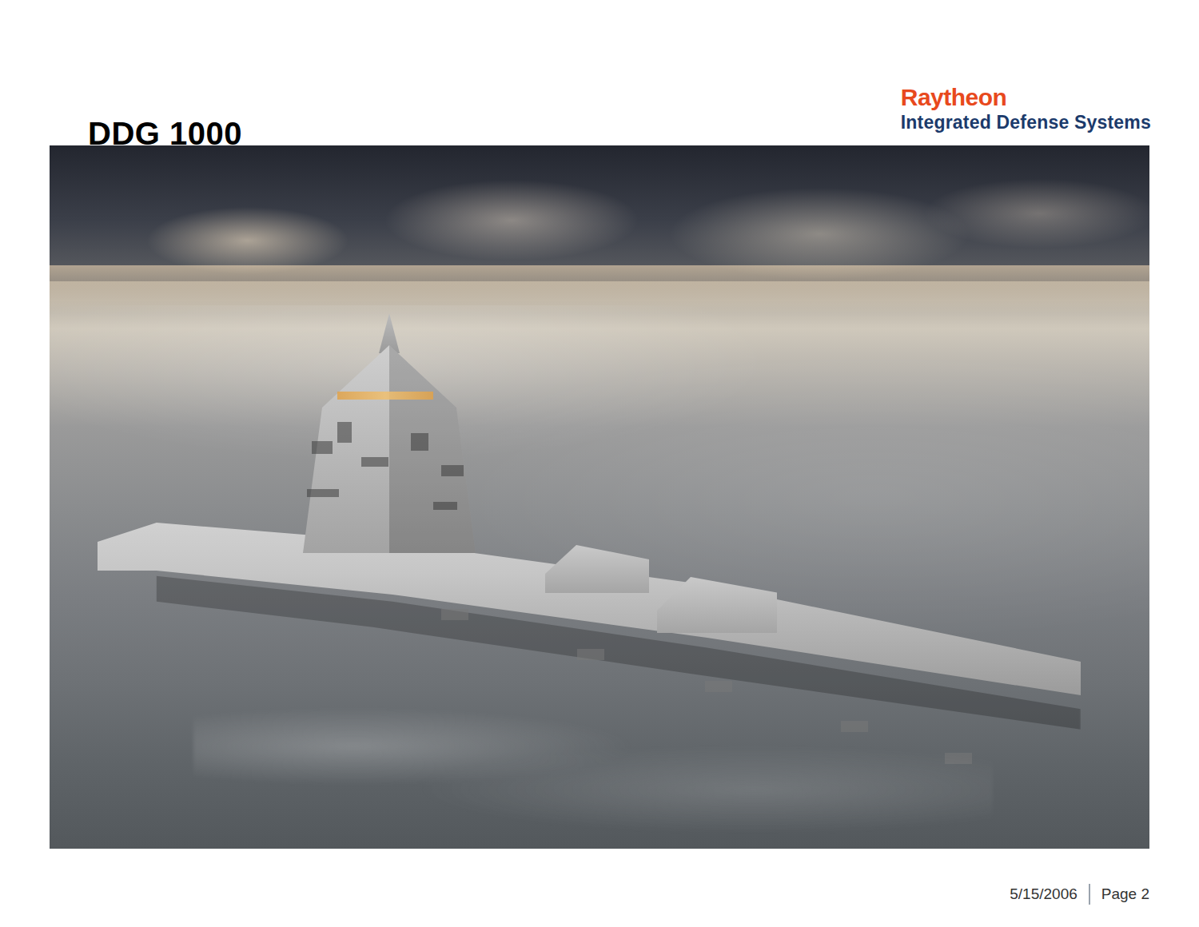DDG 1000
Raytheon
Integrated Defense Systems
5/15/2006 Page 2